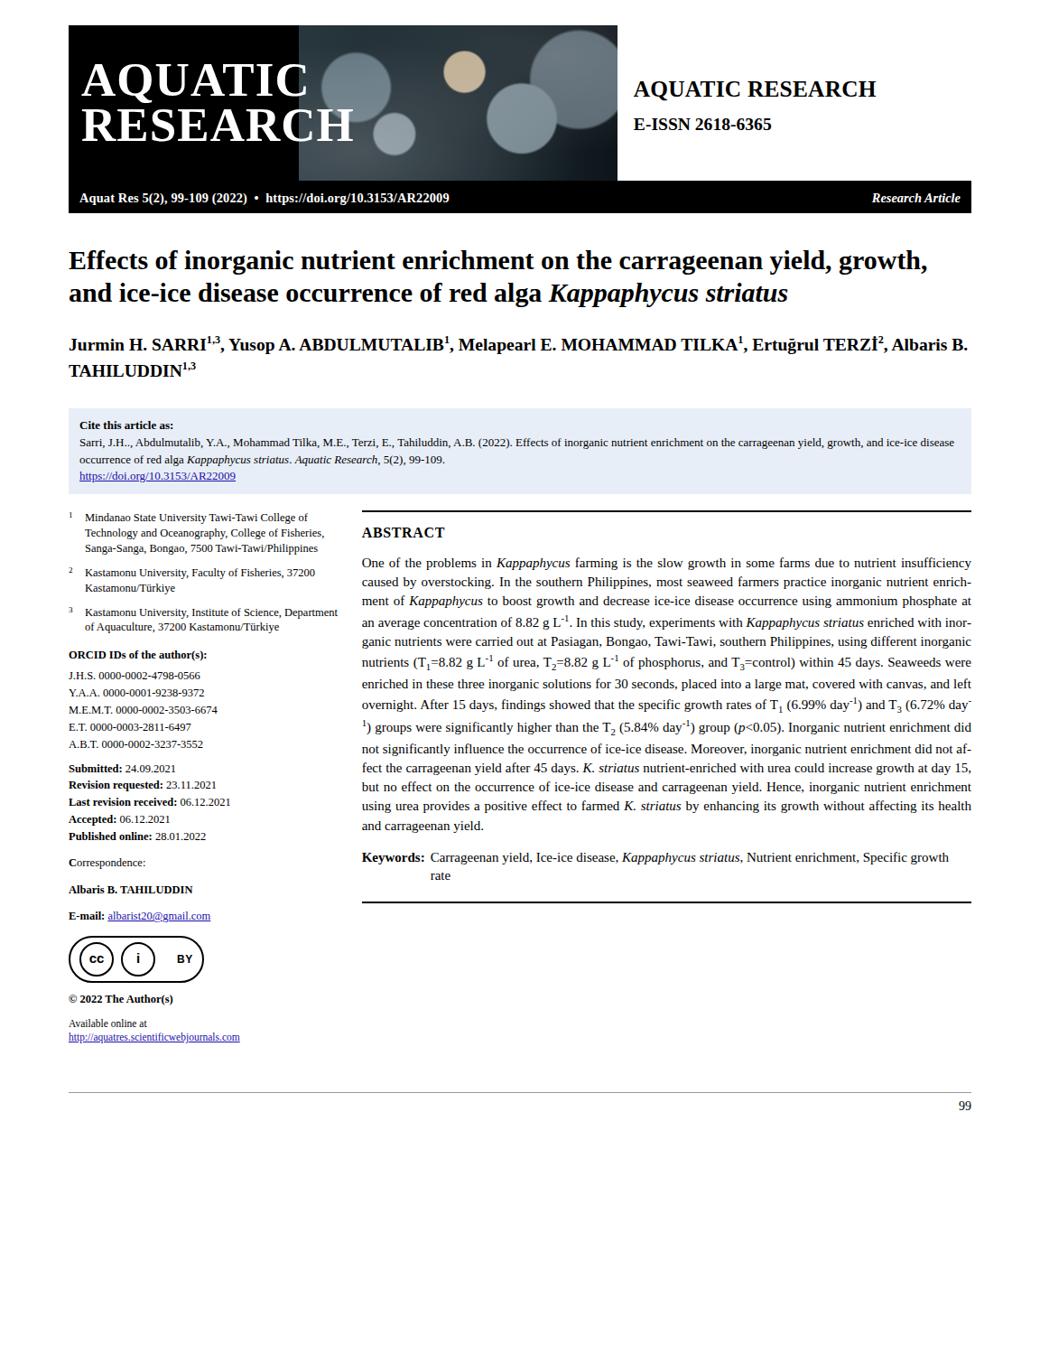Aquatic Research
AQUATIC RESEARCH
E-ISSN 2618-6365
Aquat Res 5(2), 99-109 (2022) • https://doi.org/10.3153/AR22009
Research Article
Effects of inorganic nutrient enrichment on the carrageenan yield, growth, and ice-ice disease occurrence of red alga Kappaphycus striatus
Jurmin H. SARRI1,3, Yusop A. ABDULMUTALIB1, Melapearl E. MOHAMMAD TILKA1, Ertuğrul TERZİ2, Albaris B. TAHILUDDIN1,3
Cite this article as:
Sarri, J.H.., Abdulmutalib, Y.A., Mohammad Tilka, M.E., Terzi, E., Tahiluddin, A.B. (2022). Effects of inorganic nutrient enrichment on the carrageenan yield, growth, and ice-ice disease occurrence of red alga Kappaphycus striatus. Aquatic Research, 5(2), 99-109.
https://doi.org/10.3153/AR22009
1 Mindanao State University Tawi-Tawi College of Technology and Oceanography, College of Fisheries, Sanga-Sanga, Bongao, 7500 Tawi-Tawi/Philippines
2 Kastamonu University, Faculty of Fisheries, 37200 Kastamonu/Türkiye
3 Kastamonu University, Institute of Science, Department of Aquaculture, 37200 Kastamonu/Türkiye
ORCID IDs of the author(s):
J.H.S. 0000-0002-4798-0566
Y.A.A. 0000-0001-9238-9372
M.E.M.T. 0000-0002-3503-6674
E.T. 0000-0003-2811-6497
A.B.T. 0000-0002-3237-3552
Submitted: 24.09.2021
Revision requested: 23.11.2021
Last revision received: 06.12.2021
Accepted: 06.12.2021
Published online: 28.01.2022
Correspondence:
Albaris B. TAHILUDDIN
E-mail: albarist20@gmail.com
cc
i
BY
© 2022 The Author(s)
Available online at
http://aquatres.scientificwebjournals.com
ABSTRACT
One of the problems in Kappaphycus farming is the slow growth in some farms due to nutrient insufficiency caused by overstocking. In the southern Philippines, most seaweed farmers practice inorganic nutrient enrichment of Kappaphycus to boost growth and decrease ice-ice disease occurrence using ammonium phosphate at an average concentration of 8.82 g L-1. In this study, experiments with Kappaphycus striatus enriched with inorganic nutrients were carried out at Pasiagan, Bongao, Tawi-Tawi, southern Philippines, using different inorganic nutrients (T1=8.82 g L-1 of urea, T2=8.82 g L-1 of phosphorus, and T3=control) within 45 days. Seaweeds were enriched in these three inorganic solutions for 30 seconds, placed into a large mat, covered with canvas, and left overnight. After 15 days, findings showed that the specific growth rates of T1 (6.99% day-1) and T3 (6.72% day-1) groups were significantly higher than the T2 (5.84% day-1) group (p<0.05). Inorganic nutrient enrichment did not significantly influence the occurrence of ice-ice disease. Moreover, inorganic nutrient enrichment did not affect the carrageenan yield after 45 days. K. striatus nutrient-enriched with urea could increase growth at day 15, but no effect on the occurrence of ice-ice disease and carrageenan yield. Hence, inorganic nutrient enrichment using urea provides a positive effect to farmed K. striatus by enhancing its growth without affecting its health and carrageenan yield.
Keywords:
Carrageenan yield, Ice-ice disease, Kappaphycus striatus, Nutrient enrichment, Specific growth rate
99